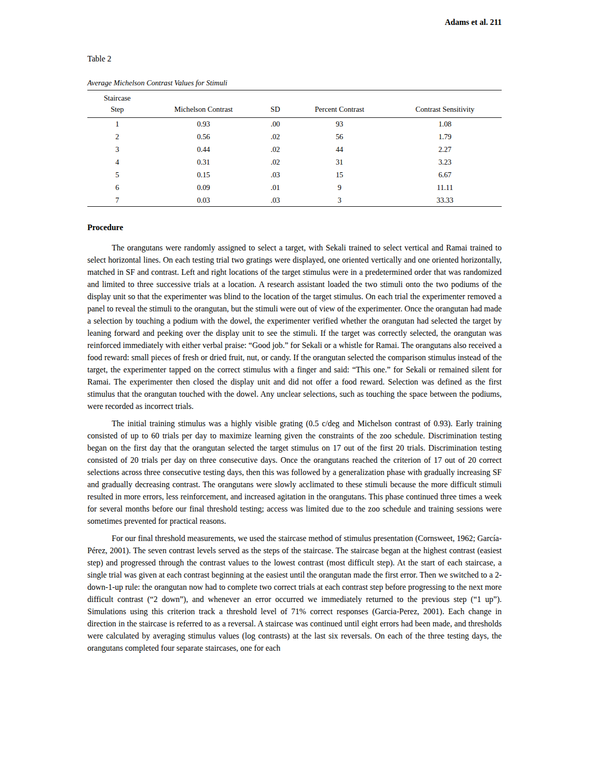Adams et al. 211
Table 2
Average Michelson Contrast Values for Stimuli
| Staircase Step | Michelson Contrast | SD | Percent Contrast | Contrast Sensitivity |
| --- | --- | --- | --- | --- |
| 1 | 0.93 | .00 | 93 | 1.08 |
| 2 | 0.56 | .02 | 56 | 1.79 |
| 3 | 0.44 | .02 | 44 | 2.27 |
| 4 | 0.31 | .02 | 31 | 3.23 |
| 5 | 0.15 | .03 | 15 | 6.67 |
| 6 | 0.09 | .01 | 9 | 11.11 |
| 7 | 0.03 | .03 | 3 | 33.33 |
Procedure
The orangutans were randomly assigned to select a target, with Sekali trained to select vertical and Ramai trained to select horizontal lines. On each testing trial two gratings were displayed, one oriented vertically and one oriented horizontally, matched in SF and contrast. Left and right locations of the target stimulus were in a predetermined order that was randomized and limited to three successive trials at a location. A research assistant loaded the two stimuli onto the two podiums of the display unit so that the experimenter was blind to the location of the target stimulus. On each trial the experimenter removed a panel to reveal the stimuli to the orangutan, but the stimuli were out of view of the experimenter. Once the orangutan had made a selection by touching a podium with the dowel, the experimenter verified whether the orangutan had selected the target by leaning forward and peeking over the display unit to see the stimuli. If the target was correctly selected, the orangutan was reinforced immediately with either verbal praise: “Good job.” for Sekali or a whistle for Ramai. The orangutans also received a food reward: small pieces of fresh or dried fruit, nut, or candy. If the orangutan selected the comparison stimulus instead of the target, the experimenter tapped on the correct stimulus with a finger and said: “This one.” for Sekali or remained silent for Ramai. The experimenter then closed the display unit and did not offer a food reward. Selection was defined as the first stimulus that the orangutan touched with the dowel. Any unclear selections, such as touching the space between the podiums, were recorded as incorrect trials.
The initial training stimulus was a highly visible grating (0.5 c/deg and Michelson contrast of 0.93). Early training consisted of up to 60 trials per day to maximize learning given the constraints of the zoo schedule. Discrimination testing began on the first day that the orangutan selected the target stimulus on 17 out of the first 20 trials. Discrimination testing consisted of 20 trials per day on three consecutive days. Once the orangutans reached the criterion of 17 out of 20 correct selections across three consecutive testing days, then this was followed by a generalization phase with gradually increasing SF and gradually decreasing contrast. The orangutans were slowly acclimated to these stimuli because the more difficult stimuli resulted in more errors, less reinforcement, and increased agitation in the orangutans. This phase continued three times a week for several months before our final threshold testing; access was limited due to the zoo schedule and training sessions were sometimes prevented for practical reasons.
For our final threshold measurements, we used the staircase method of stimulus presentation (Cornsweet, 1962; García-Pérez, 2001). The seven contrast levels served as the steps of the staircase. The staircase began at the highest contrast (easiest step) and progressed through the contrast values to the lowest contrast (most difficult step). At the start of each staircase, a single trial was given at each contrast beginning at the easiest until the orangutan made the first error. Then we switched to a 2-down-1-up rule: the orangutan now had to complete two correct trials at each contrast step before progressing to the next more difficult contrast (“2 down”), and whenever an error occurred we immediately returned to the previous step (“1 up”). Simulations using this criterion track a threshold level of 71% correct responses (Garcia-Perez, 2001). Each change in direction in the staircase is referred to as a reversal. A staircase was continued until eight errors had been made, and thresholds were calculated by averaging stimulus values (log contrasts) at the last six reversals. On each of the three testing days, the orangutans completed four separate staircases, one for each